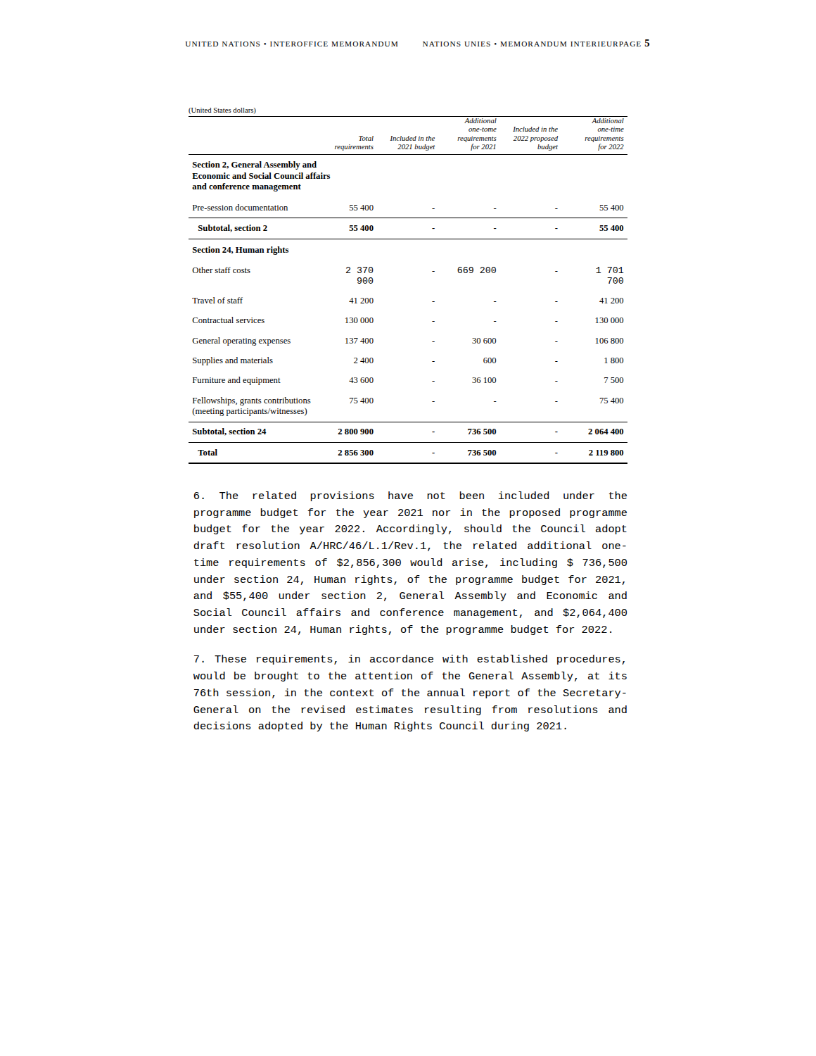UNITED NATIONS • INTEROFFICE MEMORANDUM NATIONS UNIES • MEMORANDUM INTERIEUR PAGE 5
(United States dollars)
| | Total requirements | Included in the 2021 budget | Additional one-tome requirements for 2021 | Included in the 2022 proposed budget | Additional one-time requirements for 2022 |
| --- | --- | --- | --- | --- | --- |
| Section 2, General Assembly and Economic and Social Council affairs and conference management |
| Pre-session documentation | 55 400 | - | - | - | 55 400 |
| Subtotal, section 2 | 55 400 | - | - | - | 55 400 |
| Section 24, Human rights |
| Other staff costs | 2 370 900 | - | 669 200 | - | 1 701 700 |
| Travel of staff | 41 200 | - | - | - | 41 200 |
| Contractual services | 130 000 | - | - | - | 130 000 |
| General operating expenses | 137 400 | - | 30 600 | - | 106 800 |
| Supplies and materials | 2 400 | - | 600 | - | 1 800 |
| Furniture and equipment | 43 600 | - | 36 100 | - | 7 500 |
| Fellowships, grants contributions (meeting participants/witnesses) | 75 400 | - | - | - | 75 400 |
| Subtotal, section 24 | 2 800 900 | - | 736 500 | - | 2 064 400 |
| Total | 2 856 300 | - | 736 500 | - | 2 119 800 |
6. The related provisions have not been included under the programme budget for the year 2021 nor in the proposed programme budget for the year 2022. Accordingly, should the Council adopt draft resolution A/HRC/46/L.1/Rev.1, the related additional one-time requirements of $2,856,300 would arise, including $ 736,500 under section 24, Human rights, of the programme budget for 2021, and $55,400 under section 2, General Assembly and Economic and Social Council affairs and conference management, and $2,064,400 under section 24, Human rights, of the programme budget for 2022.
7. These requirements, in accordance with established procedures, would be brought to the attention of the General Assembly, at its 76th session, in the context of the annual report of the Secretary-General on the revised estimates resulting from resolutions and decisions adopted by the Human Rights Council during 2021.